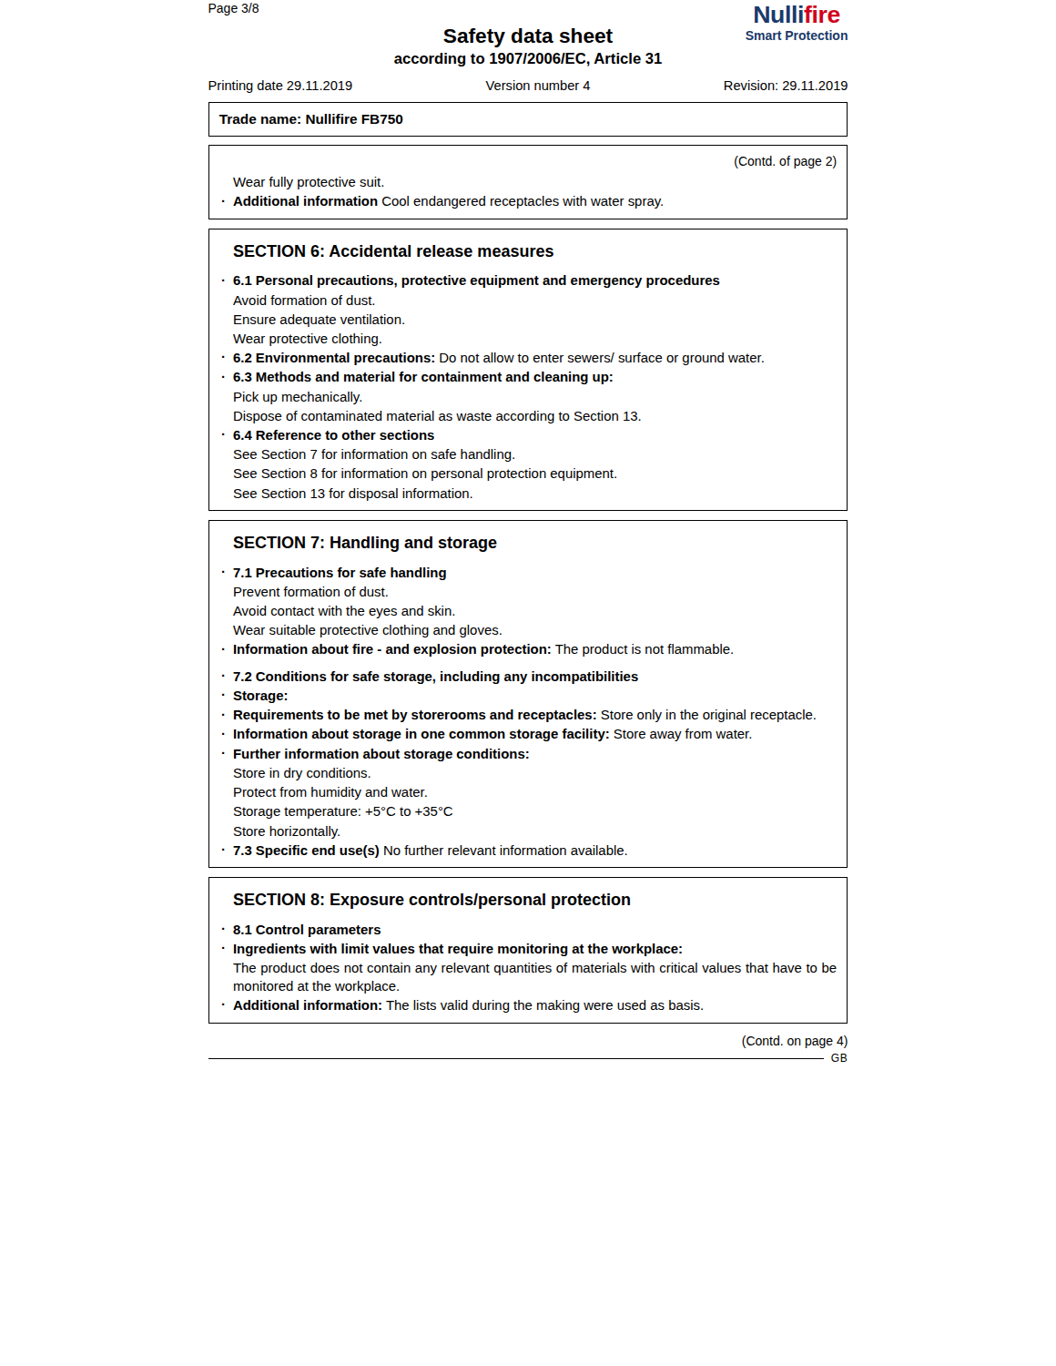Page 3/8
Nullifire
Smart Protection
Safety data sheet
according to 1907/2006/EC, Article 31
Printing date 29.11.2019 Version number 4 Revision: 29.11.2019
Trade name: Nullifire FB750
(Contd. of page 2)
Wear fully protective suit.
Additional information Cool endangered receptacles with water spray.
SECTION 6: Accidental release measures
6.1 Personal precautions, protective equipment and emergency procedures
Avoid formation of dust.
Ensure adequate ventilation.
Wear protective clothing.
6.2 Environmental precautions: Do not allow to enter sewers/ surface or ground water.
6.3 Methods and material for containment and cleaning up:
Pick up mechanically.
Dispose of contaminated material as waste according to Section 13.
6.4 Reference to other sections
See Section 7 for information on safe handling.
See Section 8 for information on personal protection equipment.
See Section 13 for disposal information.
SECTION 7: Handling and storage
7.1 Precautions for safe handling
Prevent formation of dust.
Avoid contact with the eyes and skin.
Wear suitable protective clothing and gloves.
Information about fire - and explosion protection: The product is not flammable.
7.2 Conditions for safe storage, including any incompatibilities
Storage:
Requirements to be met by storerooms and receptacles: Store only in the original receptacle.
Information about storage in one common storage facility: Store away from water.
Further information about storage conditions:
Store in dry conditions.
Protect from humidity and water.
Storage temperature: +5°C to +35°C
Store horizontally.
7.3 Specific end use(s) No further relevant information available.
SECTION 8: Exposure controls/personal protection
8.1 Control parameters
Ingredients with limit values that require monitoring at the workplace:
The product does not contain any relevant quantities of materials with critical values that have to be monitored at the workplace.
Additional information: The lists valid during the making were used as basis.
(Contd. on page 4)
GB